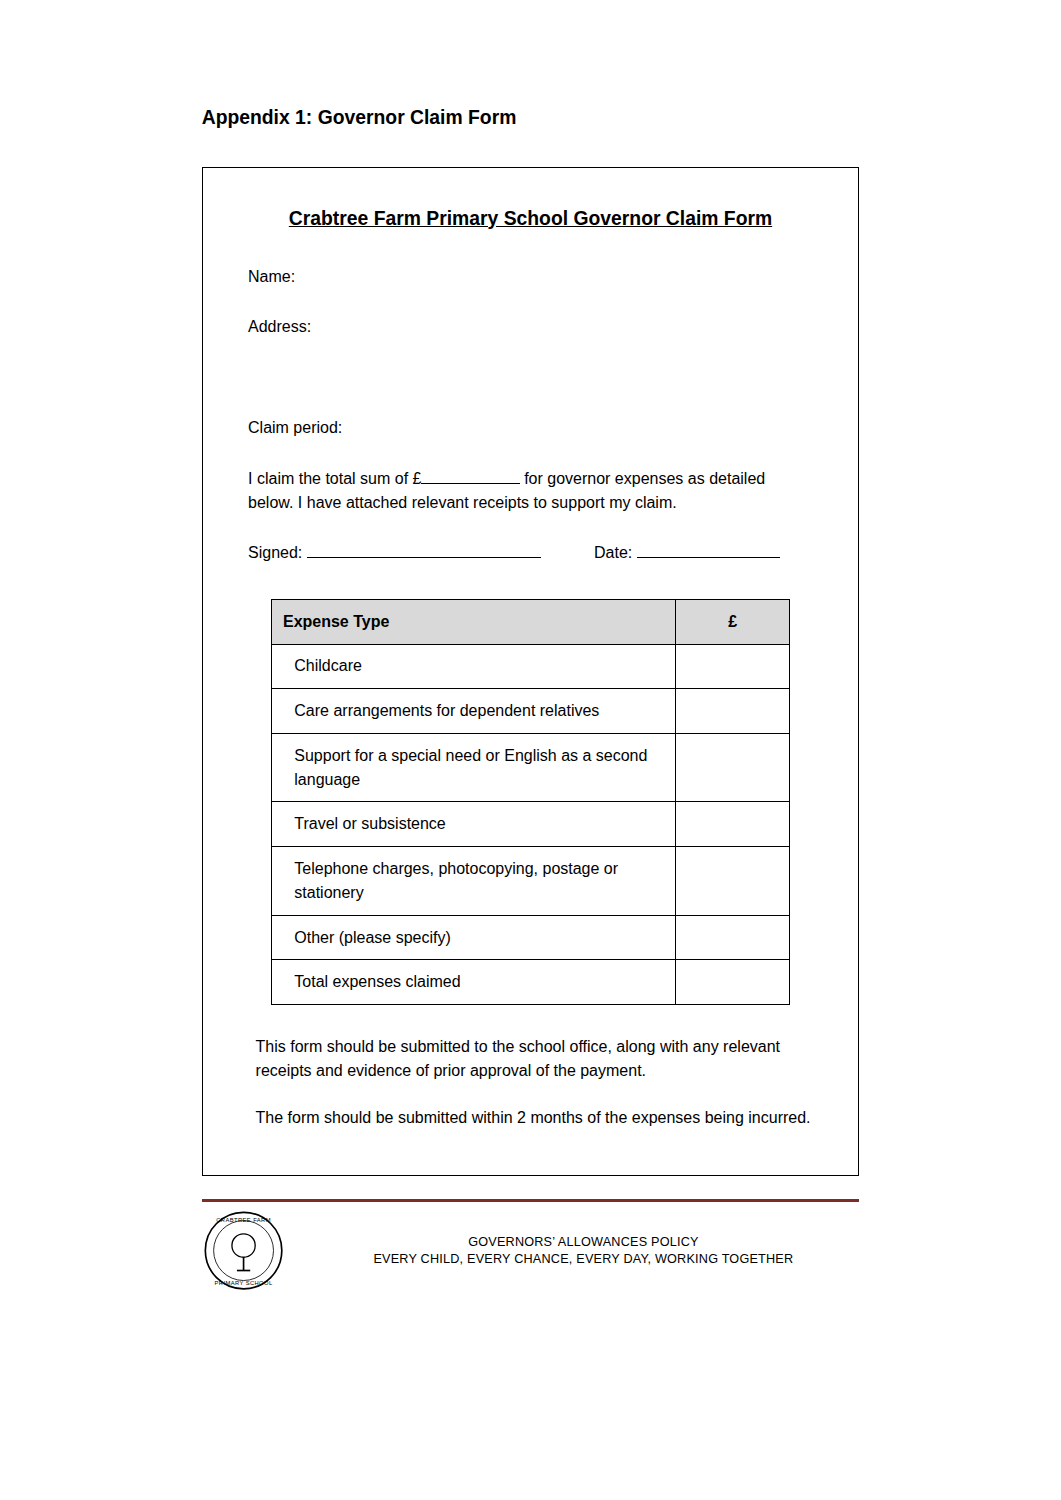Appendix 1: Governor Claim Form
Crabtree Farm Primary School Governor Claim Form
Name:
Address:
Claim period:
I claim the total sum of £ for governor expenses as detailed below. I have attached relevant receipts to support my claim.
Signed: Date:
| Expense Type | £ |
| --- | --- |
| Childcare | |
| Care arrangements for dependent relatives | |
| Support for a special need or English as a second language | |
| Travel or subsistence | |
| Telephone charges, photocopying, postage or stationery | |
| Other (please specify) | |
| Total expenses claimed | |
This form should be submitted to the school office, along with any relevant receipts and evidence of prior approval of the payment.
The form should be submitted within 2 months of the expenses being incurred.
CRABTREE FARM PRIMARY SCHOOL
GOVERNORS’ ALLOWANCES POLICY
EVERY CHILD, EVERY CHANCE, EVERY DAY, WORKING TOGETHER